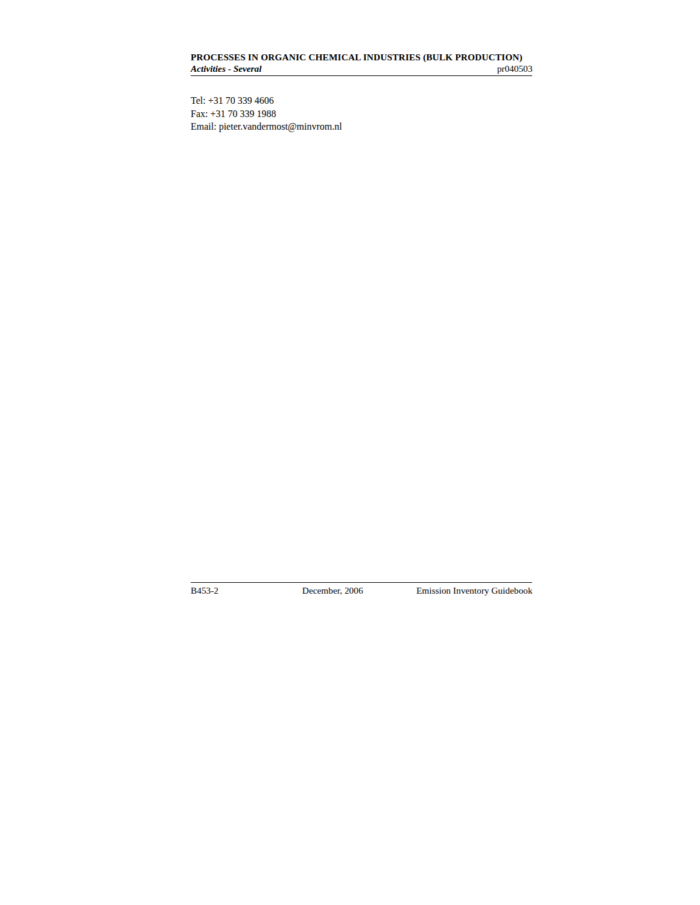PROCESSES IN ORGANIC CHEMICAL INDUSTRIES (BULK PRODUCTION)
Activities - Several pr040503
Tel: +31 70 339 4606
Fax: +31 70 339 1988
Email: pieter.vandermost@minvrom.nl
B453-2 December, 2006 Emission Inventory Guidebook